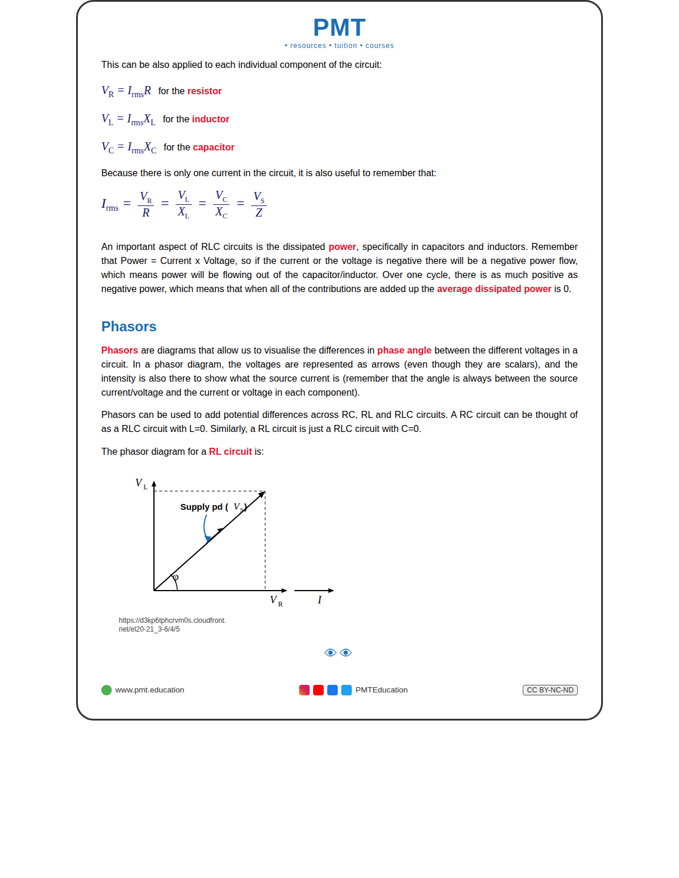PMT
• resources • tuition • courses
This can be also applied to each individual component of the circuit:
VR = IrmsR for the resistor
VL = IrmsXL for the inductor
VC = IrmsXC for the capacitor
Because there is only one current in the circuit, it is also useful to remember that:
Irms = VR R = VL XL = VC XC = VS Z
An important aspect of RLC circuits is the dissipated power, specifically in capacitors and inductors. Remember that Power = Current x Voltage, so if the current or the voltage is negative there will be a negative power flow, which means power will be flowing out of the capacitor/inductor. Over one cycle, there is as much positive as negative power, which means that when all of the contributions are added up the average dissipated power is 0.
Phasors
Phasors are diagrams that allow us to visualise the differences in phase angle between the different voltages in a circuit. In a phasor diagram, the voltages are represented as arrows (even though they are scalars), and the intensity is also there to show what the source current is (remember that the angle is always between the source current/voltage and the current or voltage in each component).
Phasors can be used to add potential differences across RC, RL and RLC circuits. A RC circuit can be thought of as a RLC circuit with L=0. Similarly, a RL circuit is just a RLC circuit with C=0.
The phasor diagram for a RL circuit is:
V L V R I Supply pd ( V S ) φ
https://d3kp6tphcrvm0s.cloudfront.
net/el20-21_3-6/4/5
👁👁
www.pmt.education
PMTEducation
CC BY-NC-ND